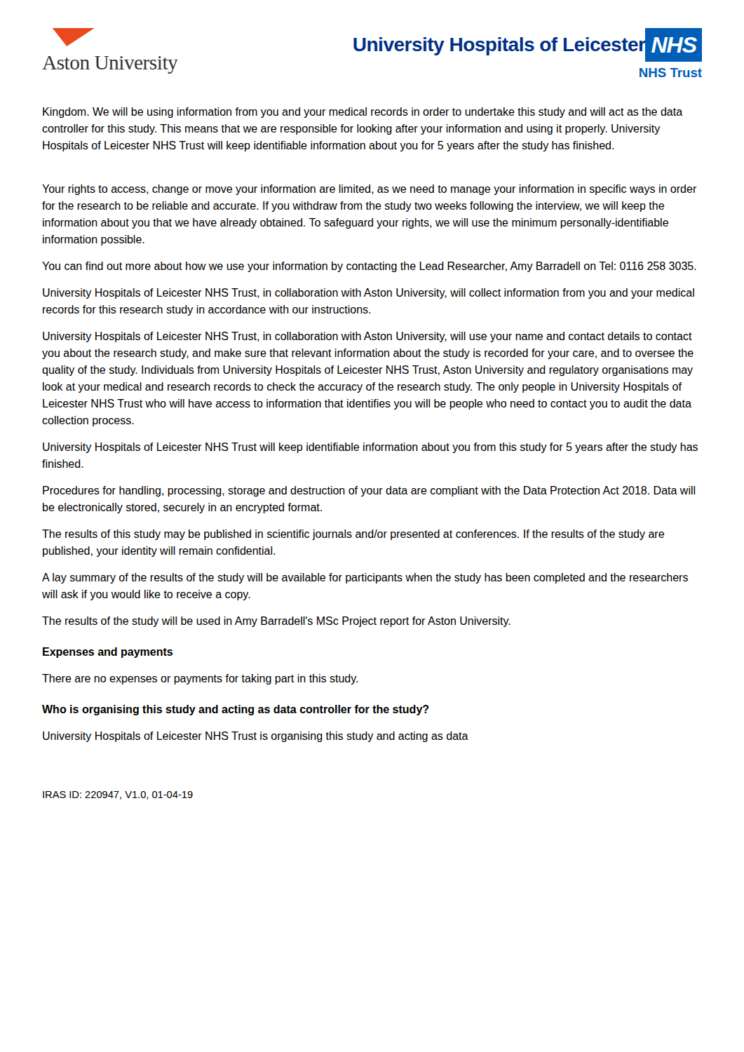Aston University
University Hospitals of Leicester NHS
NHS Trust
Kingdom. We will be using information from you and your medical records in order to undertake this study and will act as the data controller for this study. This means that we are responsible for looking after your information and using it properly. University Hospitals of Leicester NHS Trust will keep identifiable information about you for 5 years after the study has finished.
Your rights to access, change or move your information are limited, as we need to manage your information in specific ways in order for the research to be reliable and accurate. If you withdraw from the study two weeks following the interview, we will keep the information about you that we have already obtained. To safeguard your rights, we will use the minimum personally-identifiable information possible.
You can find out more about how we use your information by contacting the Lead Researcher, Amy Barradell on Tel: 0116 258 3035.
University Hospitals of Leicester NHS Trust, in collaboration with Aston University, will collect information from you and your medical records for this research study in accordance with our instructions.
University Hospitals of Leicester NHS Trust, in collaboration with Aston University, will use your name and contact details to contact you about the research study, and make sure that relevant information about the study is recorded for your care, and to oversee the quality of the study. Individuals from University Hospitals of Leicester NHS Trust, Aston University and regulatory organisations may look at your medical and research records to check the accuracy of the research study. The only people in University Hospitals of Leicester NHS Trust who will have access to information that identifies you will be people who need to contact you to audit the data collection process.
University Hospitals of Leicester NHS Trust will keep identifiable information about you from this study for 5 years after the study has finished.
Procedures for handling, processing, storage and destruction of your data are compliant with the Data Protection Act 2018. Data will be electronically stored, securely in an encrypted format.
The results of this study may be published in scientific journals and/or presented at conferences. If the results of the study are published, your identity will remain confidential.
A lay summary of the results of the study will be available for participants when the study has been completed and the researchers will ask if you would like to receive a copy.
The results of the study will be used in Amy Barradell's MSc Project report for Aston University.
Expenses and payments
There are no expenses or payments for taking part in this study.
Who is organising this study and acting as data controller for the study?
University Hospitals of Leicester NHS Trust is organising this study and acting as data
IRAS ID: 220947, V1.0, 01-04-19